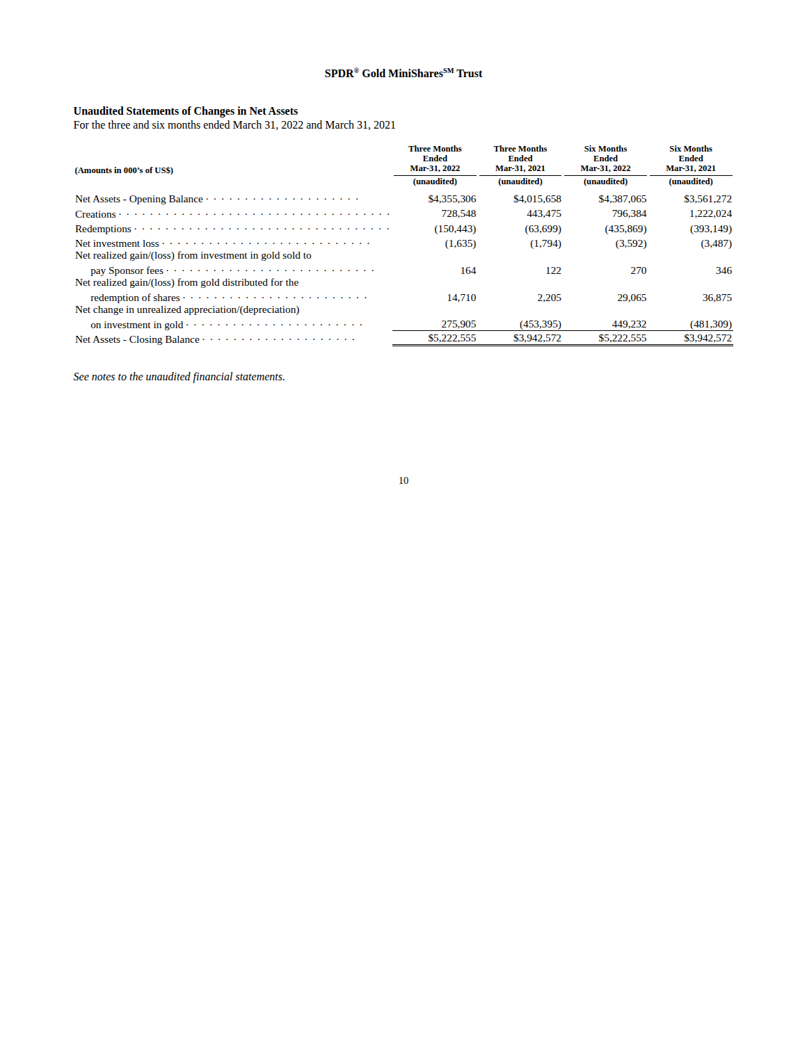SPDR® Gold MiniSharesSM Trust
Unaudited Statements of Changes in Net Assets
For the three and six months ended March 31, 2022 and March 31, 2021
| (Amounts in 000’s of US$) | Three Months Ended Mar-31, 2022 | Three Months Ended Mar-31, 2021 | Six Months Ended Mar-31, 2022 | Six Months Ended Mar-31, 2021 |
| --- | --- | --- | --- | --- |
| | (unaudited) | (unaudited) | (unaudited) | (unaudited) |
| Net Assets - Opening Balance . . . . . . . . . . . . . . . . . . . . | $4,355,306 | $4,015,658 | $4,387,065 | $3,561,272 |
| Creations . . . . . . . . . . . . . . . . . . . . . . . . . . . . . . . . . . . | 728,548 | 443,475 | 796,384 | 1,222,024 |
| Redemptions . . . . . . . . . . . . . . . . . . . . . . . . . . . . . . . . . | (150,443) | (63,699) | (435,869) | (393,149) |
| Net investment loss . . . . . . . . . . . . . . . . . . . . . . . . . . . | (1,635) | (1,794) | (3,592) | (3,487) |
| Net realized gain/(loss) from investment in gold sold to | | | | |
| pay Sponsor fees . . . . . . . . . . . . . . . . . . . . . . . . . . . | 164 | 122 | 270 | 346 |
| Net realized gain/(loss) from gold distributed for the | | | | |
| redemption of shares . . . . . . . . . . . . . . . . . . . . . . . . | 14,710 | 2,205 | 29,065 | 36,875 |
| Net change in unrealized appreciation/(depreciation) | | | | |
| on investment in gold . . . . . . . . . . . . . . . . . . . . . . . | 275,905 | (453,395) | 449,232 | (481,309) |
| Net Assets - Closing Balance . . . . . . . . . . . . . . . . . . . . | $5,222,555 | $3,942,572 | $5,222,555 | $3,942,572 |
See notes to the unaudited financial statements.
10